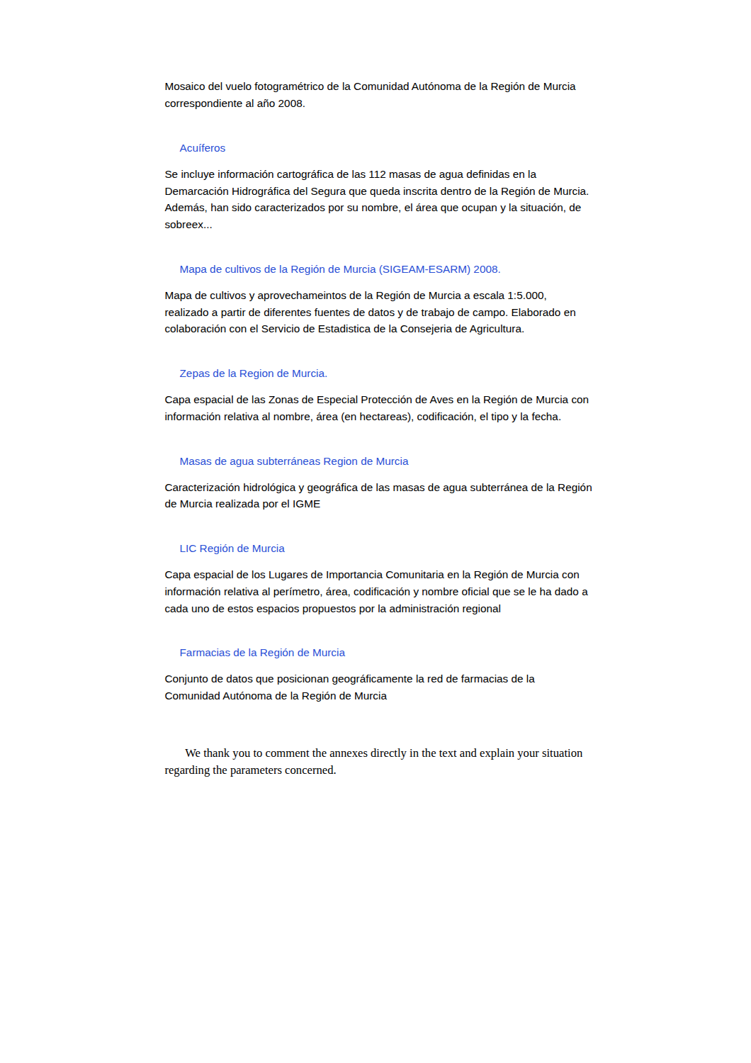Mosaico del vuelo fotogramétrico de la Comunidad Autónoma de la Región de Murcia correspondiente al año 2008.
Acuíferos
Se incluye información cartográfica de las 112 masas de agua definidas en la Demarcación Hidrográfica del Segura que queda inscrita dentro de la Región de Murcia. Además, han sido caracterizados por su nombre, el área que ocupan y la situación, de sobreex...
Mapa de cultivos de la Región de Murcia (SIGEAM-ESARM) 2008.
Mapa de cultivos y aprovechameintos de la Región de Murcia a escala 1:5.000, realizado a partir de diferentes fuentes de datos y de trabajo de campo. Elaborado en colaboración con el Servicio de Estadistica de la Consejeria de Agricultura.
Zepas de la Region de Murcia.
Capa espacial de las Zonas de Especial Protección de Aves en la Región de Murcia con información relativa al nombre, área (en hectareas), codificación, el tipo y la fecha.
Masas de agua subterráneas Region de Murcia
Caracterización hidrológica y geográfica de las masas de agua subterránea de la Región de Murcia realizada por el IGME
LIC Región de Murcia
Capa espacial de los Lugares de Importancia Comunitaria en la Región de Murcia con información relativa al perímetro, área, codificación y nombre oficial que se le ha dado a cada uno de estos espacios propuestos por la administración regional
Farmacias de la Región de Murcia
Conjunto de datos que posicionan geográficamente la red de farmacias de la Comunidad Autónoma de la Región de Murcia
We thank you to comment the annexes directly in the text and explain your situation regarding the parameters concerned.